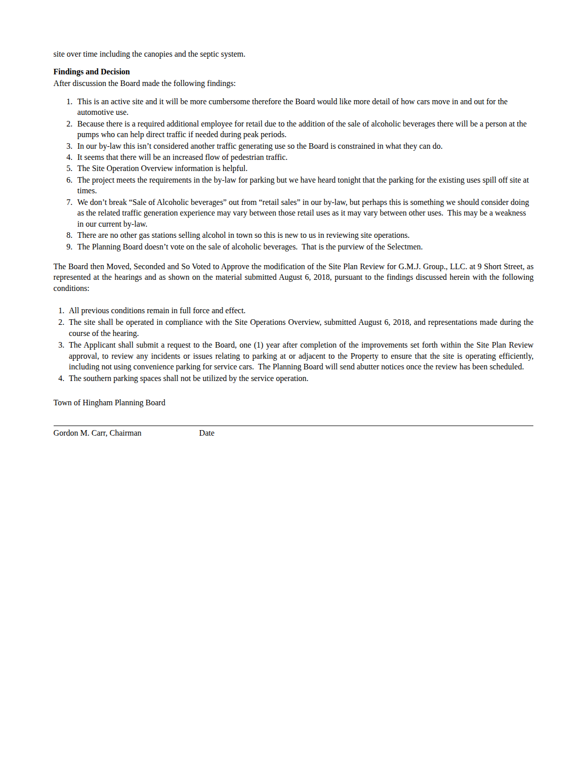site over time including the canopies and the septic system.
Findings and Decision
After discussion the Board made the following findings:
This is an active site and it will be more cumbersome therefore the Board would like more detail of how cars move in and out for the automotive use.
Because there is a required additional employee for retail due to the addition of the sale of alcoholic beverages there will be a person at the pumps who can help direct traffic if needed during peak periods.
In our by-law this isn’t considered another traffic generating use so the Board is constrained in what they can do.
It seems that there will be an increased flow of pedestrian traffic.
The Site Operation Overview information is helpful.
The project meets the requirements in the by-law for parking but we have heard tonight that the parking for the existing uses spill off site at times.
We don’t break “Sale of Alcoholic beverages” out from “retail sales” in our by-law, but perhaps this is something we should consider doing as the related traffic generation experience may vary between those retail uses as it may vary between other uses. This may be a weakness in our current by-law.
There are no other gas stations selling alcohol in town so this is new to us in reviewing site operations.
The Planning Board doesn’t vote on the sale of alcoholic beverages. That is the purview of the Selectmen.
The Board then Moved, Seconded and So Voted to Approve the modification of the Site Plan Review for G.M.J. Group., LLC. at 9 Short Street, as represented at the hearings and as shown on the material submitted August 6, 2018, pursuant to the findings discussed herein with the following conditions:
All previous conditions remain in full force and effect.
The site shall be operated in compliance with the Site Operations Overview, submitted August 6, 2018, and representations made during the course of the hearing.
The Applicant shall submit a request to the Board, one (1) year after completion of the improvements set forth within the Site Plan Review approval, to review any incidents or issues relating to parking at or adjacent to the Property to ensure that the site is operating efficiently, including not using convenience parking for service cars. The Planning Board will send abutter notices once the review has been scheduled.
The southern parking spaces shall not be utilized by the service operation.
Town of Hingham Planning Board
Gordon M. Carr, Chairman Date